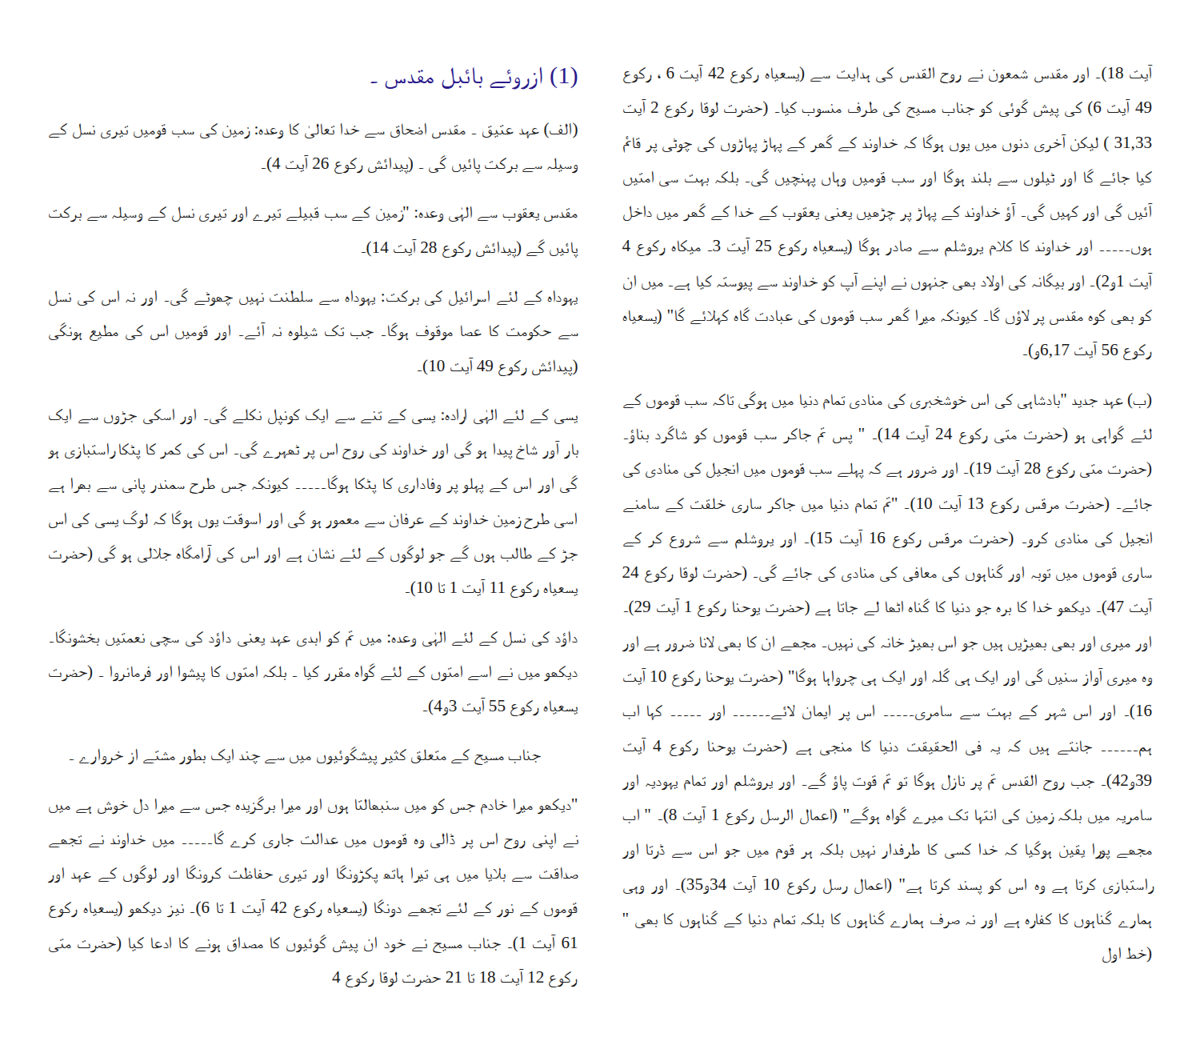آیت 18)۔ اور مقدس شمعون نے روح القدس کی ہدایت سے (یسعیاہ رکوع 42 آیت 6 ، رکوع 49 آیت 6) کی پیش گوئی کو جناب مسیح کی طرف منسوب کیا۔ (حضرت لوقا رکوع 2 آیت 31,33 ) لیکن آخری دنوں میں یوں ہوگا کہ خداوند کے گھر کے پہاڑ پہاڑوں کی چوٹی پر قائم کیا جائے گا اور ٹیلوں سے بلند ہوگا اور سب قومیں وہاں پہنچیں گی۔ بلکہ بہت سی امتیں آئیں گی اور کہیں گی۔ آؤ خداوند کے پہاڑ پر چڑھیں یعنی یعقوب کے خدا کے گھر میں داخل ہوں۔۔۔۔۔ اور خداوند کا کلام یروشلم سے صادر ہوگا (یسعیاہ رکوع 25 آیت 3۔ میکاہ رکوع 4 آیت 1و2)۔ اور بیگانہ کی اولاد بھی جنہوں نے اپنے آپ کو خداوند سے پیوستہ کیا ہے۔ میں ان کو بھی کوہ مقدس پر لاؤں گا۔ کیونکہ میرا گھر سب قوموں کی عبادت گاہ کہلائے گا" (یسعیاہ رکوع 56 آیت 6,17و)۔
(ب) عہد جدید "بادشاہی کی اس خوشخبری کی منادی تمام دنیا میں ہوگی تاکہ سب قوموں کے لئے گواہی ہو (حضرت متی رکوع 24 آیت 14)۔ " پس تم جاکر سب قوموں کو شاگرد بناؤ۔ (حضرت متی رکوع 28 آیت 19)۔ اور ضرور ہے کہ پہلے سب قوموں میں انجیل کی منادی کی جائے۔ (حضرت مرقس رکوع 13 آیت 10)۔ "تم تمام دنیا میں جاکر ساری خلقت کے سامنے انجیل کی منادی کرو۔ (حضرت مرقس رکوع 16 آیت 15)۔ اور یروشلم سے شروع کر کے ساری قوموں میں توبہ اور گناہوں کی معافی کی منادی کی جائے گی۔ (حضرت لوقا رکوع 24 آیت 47)۔ دیکھو خدا کا برہ جو دنیا کا گناہ اٹھا لے جاتا ہے (حضرت یوحنا رکوع 1 آیت 29)۔ اور میری اور بھی بھیڑیں ہیں جو اس بھیڑ خانہ کی نہیں۔ مجھے ان کا بھی لانا ضرور ہے اور وہ میری آواز سنیں گی اور ایک ہی گلہ اور ایک ہی چرواہا ہوگا" (حضرت یوحنا رکوع 10 آیت 16)۔ اور اس شہر کے بہت سے سامری۔۔۔۔۔ اس پر ایمان لائے۔۔۔۔۔۔ اور ۔۔۔۔۔ کہا اب ہم۔۔۔۔۔۔ جانتے ہیں کہ یہ فی الحقیقت دنیا کا منجی ہے (حضرت یوحنا رکوع 4 آیت 39و42)۔ جب روح القدس تم پر نازل ہوگا تو تم قوت پاؤ گے۔ اور یروشلم اور تمام یہودیہ اور سامریہ میں بلکہ زمین کی انتہا تک میرے گواہ ہوگے" (اعمال الرسل رکوع 1 آیت 8)۔ " اب مجھے پورا یقین ہوگیا کہ خدا کسی کا طرفدار نہیں بلکہ ہر قوم میں جو اس سے ڈرتا اور راستبازی کرتا ہے وہ اس کو پسند کرتا ہے" (اعمال رسل رکوع 10 آیت 34و35)۔ اور وہی ہمارے گناہوں کا کفارہ ہے اور نہ صرف ہمارے گناہوں کا بلکہ تمام دنیا کے گناہوں کا بھی " (خط اول
(1) ازروئے بائبل مقدس ۔
(الف) عہد عتیق ۔ مقدس اضحاق سے خدا تعالیٰ کا وعدہ: زمین کی سب قومیں تیری نسل کے وسیلہ سے برکت پائیں گی ۔ (پیدائش رکوع 26 آیت 4)۔
مقدس یعقوب سے الہٰی وعدہ: "زمین کے سب قبیلے تیرے اور تیری نسل کے وسیلہ سے برکت پائیں گے (پیدائش رکوع 28 آیت 14)۔
یہوداہ کے لئے اسرائیل کی برکت: یہوداہ سے سلطنت نہیں چھوٹے گی۔ اور نہ اس کی نسل سے حکومت کا عصا موقوف ہوگا۔ جب تک شیلوہ نہ آئے۔ اور قومیں اس کی مطیع ہونگی (پیدائش رکوع 49 آیت 10)۔
یسی کے لئے الہٰی ارادہ: یسی کے تنے سے ایک کونپل نکلے گی۔ اور اسکی جڑوں سے ایک بار آور شاخ پیدا ہو گی اور خداوند کی روح اس پر ٹھہرے گی۔ اس کی کمر کا پٹکا راستبازی ہو گی اور اس کے پہلو پر وفاداری کا پٹکا ہوگا۔۔۔۔۔ کیونکہ جس طرح سمندر پانی سے بھرا ہے اسی طرح زمین خداوند کے عرفان سے معمور ہو گی اور اسوقت یوں ہوگا کہ لوگ یسی کی اس جڑ کے طالب ہوں گے جو لوگوں کے لئے نشان ہے اور اس کی آرامگاہ جلالی ہو گی (حضرت یسعیاہ رکوع 11 آیت 1 تا 10)۔
داؤد کی نسل کے لئے الہٰی وعدہ: میں تم کو ابدی عہد یعنی داؤد کی سچی نعمتیں بخشونگا۔ دیکھو میں نے اسے امتوں کے لئے گواہ مقرر کیا ۔ بلکہ امتوں کا پیشوا اور فرمانروا ۔ (حضرت یسعیاہ رکوع 55 آیت 3و4)۔
جناب مسیح کے متعلق کثیر پیشگوئیوں میں سے چند ایک بطور مشتے از خروارے ۔
"دیکھو میرا خادم جس کو میں سنبھالتا ہوں اور میرا برگزیدہ جس سے میرا دل خوش ہے میں نے اپنی روح اس پر ڈالی وہ قوموں میں عدالت جاری کرے گا۔۔۔۔۔ میں خداوند نے تجھے صداقت سے بلایا میں ہی تیرا ہاتھ پکڑونگا اور تیری حفاظت کرونگا اور لوگوں کے عہد اور قوموں کے نور کے لئے تجھے دونگا (یسعیاہ رکوع 42 آیت 1 تا 6)۔ نیز دیکھو (یسعیاہ رکوع 61 آیت 1)۔ جناب مسیح نے خود ان پیش گوئیوں کا مصداق ہونے کا ادعا کیا (حضرت متی رکوع 12 آیت 18 تا 21 حضرت لوقا رکوع 4